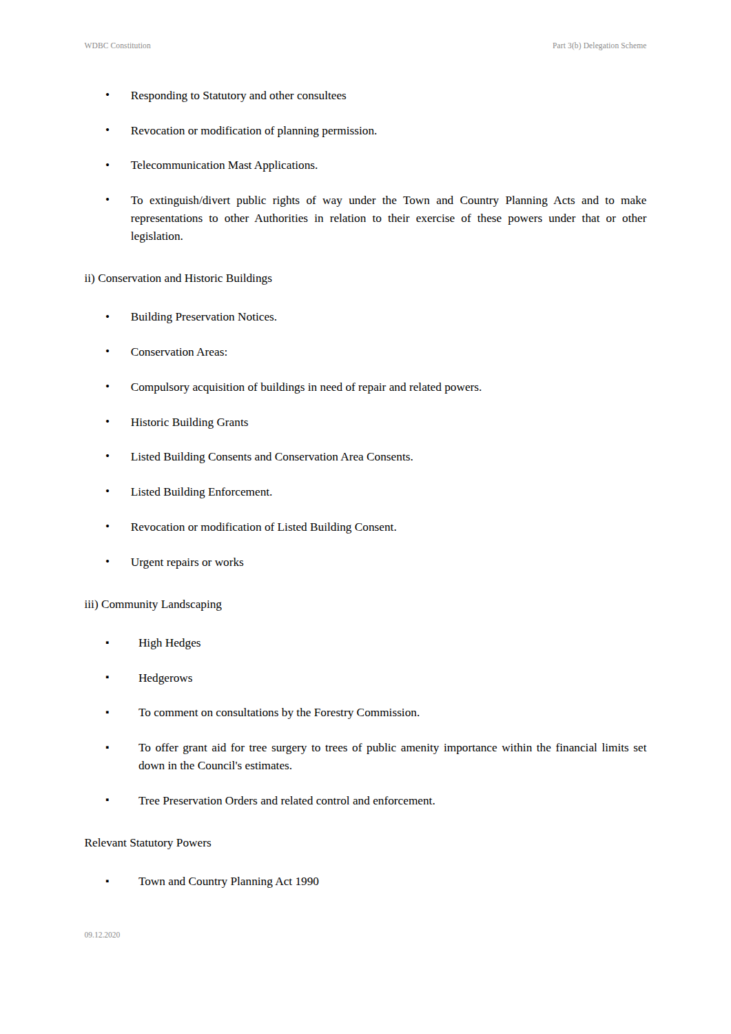WDBC Constitution Part 3(b) Delegation Scheme
Responding to Statutory and other consultees
Revocation or modification of planning permission.
Telecommunication Mast Applications.
To extinguish/divert public rights of way under the Town and Country Planning Acts and to make representations to other Authorities in relation to their exercise of these powers under that or other legislation.
ii) Conservation and Historic Buildings
Building Preservation Notices.
Conservation Areas:
Compulsory acquisition of buildings in need of repair and related powers.
Historic Building Grants
Listed Building Consents and Conservation Area Consents.
Listed Building Enforcement.
Revocation or modification of Listed Building Consent.
Urgent repairs or works
iii) Community Landscaping
High Hedges
Hedgerows
To comment on consultations by the Forestry Commission.
To offer grant aid for tree surgery to trees of public amenity importance within the financial limits set down in the Council's estimates.
Tree Preservation Orders and related control and enforcement.
Relevant Statutory Powers
Town and Country Planning Act 1990
09.12.2020